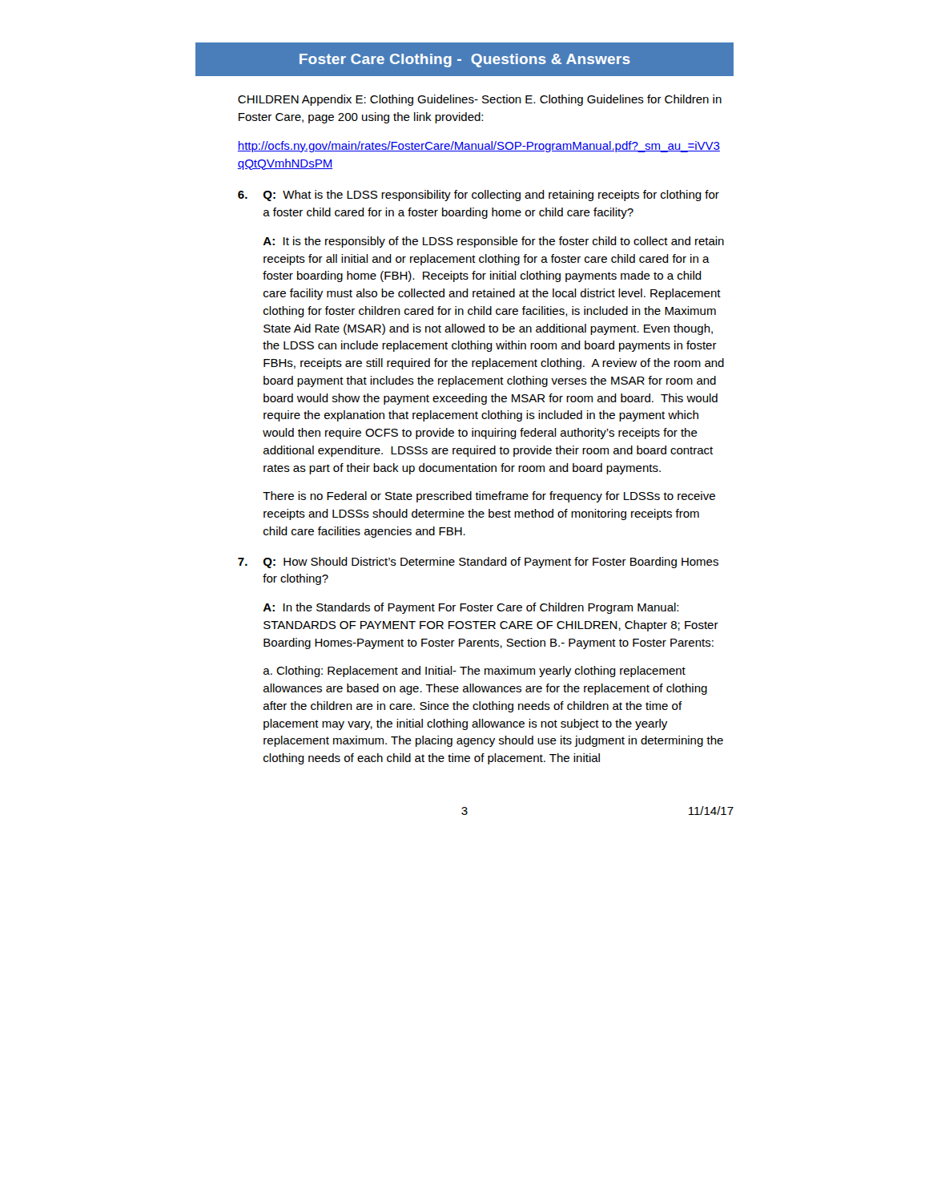Foster Care Clothing - Questions & Answers
CHILDREN Appendix E: Clothing Guidelines- Section E. Clothing Guidelines for Children in Foster Care, page 200 using the link provided:
http://ocfs.ny.gov/main/rates/FosterCare/Manual/SOP-ProgramManual.pdf?_sm_au_=iVV3qQtQVmhNDsPM
Q: What is the LDSS responsibility for collecting and retaining receipts for clothing for a foster child cared for in a foster boarding home or child care facility?
A: It is the responsibly of the LDSS responsible for the foster child to collect and retain receipts for all initial and or replacement clothing for a foster care child cared for in a foster boarding home (FBH). Receipts for initial clothing payments made to a child care facility must also be collected and retained at the local district level. Replacement clothing for foster children cared for in child care facilities, is included in the Maximum State Aid Rate (MSAR) and is not allowed to be an additional payment. Even though, the LDSS can include replacement clothing within room and board payments in foster FBHs, receipts are still required for the replacement clothing. A review of the room and board payment that includes the replacement clothing verses the MSAR for room and board would show the payment exceeding the MSAR for room and board. This would require the explanation that replacement clothing is included in the payment which would then require OCFS to provide to inquiring federal authority’s receipts for the additional expenditure. LDSSs are required to provide their room and board contract rates as part of their back up documentation for room and board payments.
There is no Federal or State prescribed timeframe for frequency for LDSSs to receive receipts and LDSSs should determine the best method of monitoring receipts from child care facilities agencies and FBH.
Q: How Should District’s Determine Standard of Payment for Foster Boarding Homes for clothing?
A: In the Standards of Payment For Foster Care of Children Program Manual: STANDARDS OF PAYMENT FOR FOSTER CARE OF CHILDREN, Chapter 8; Foster Boarding Homes-Payment to Foster Parents, Section B.- Payment to Foster Parents:
a. Clothing: Replacement and Initial- The maximum yearly clothing replacement allowances are based on age. These allowances are for the replacement of clothing after the children are in care. Since the clothing needs of children at the time of placement may vary, the initial clothing allowance is not subject to the yearly replacement maximum. The placing agency should use its judgment in determining the clothing needs of each child at the time of placement. The initial
3
11/14/17